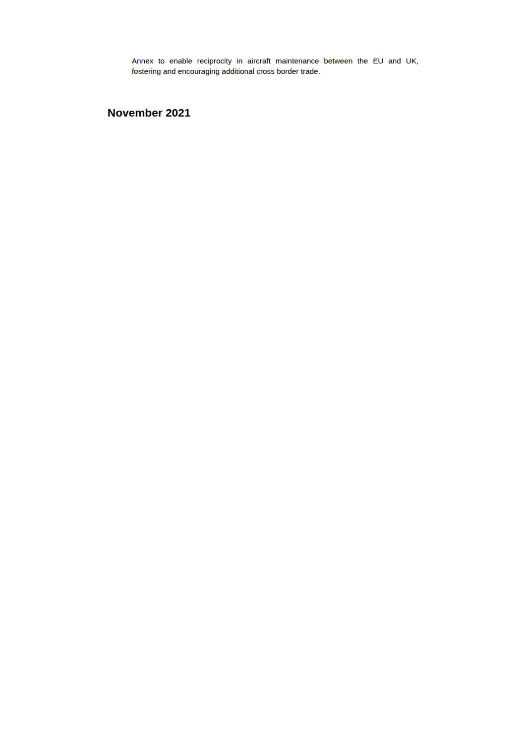Annex to enable reciprocity in aircraft maintenance between the EU and UK, fostering and encouraging additional cross border trade.
November 2021